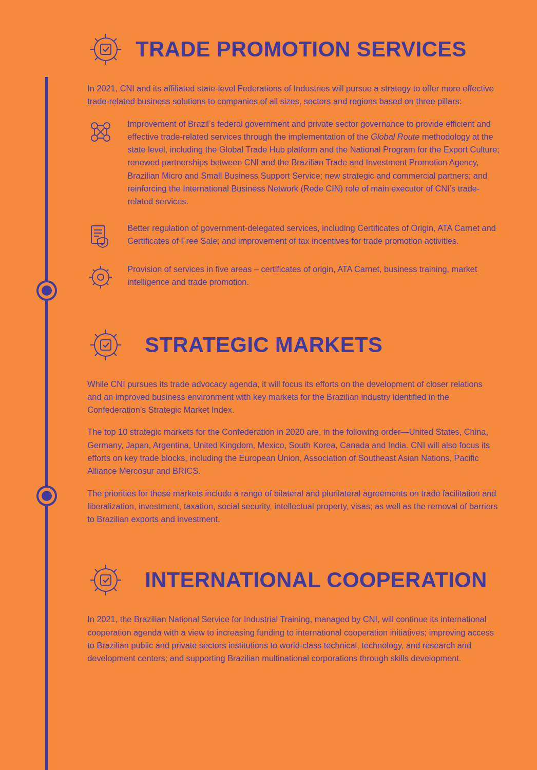Trade Promotion Services
In 2021, CNI and its affiliated state-level Federations of Industries will pursue a strategy to offer more effective trade-related business solutions to companies of all sizes, sectors and regions based on three pillars:
Improvement of Brazil’s federal government and private sector governance to provide efficient and effective trade-related services through the implementation of the Global Route methodology at the state level, including the Global Trade Hub platform and the National Program for the Export Culture; renewed partnerships between CNI and the Brazilian Trade and Investment Promotion Agency, Brazilian Micro and Small Business Support Service; new strategic and commercial partners; and reinforcing the International Business Network (Rede CIN) role of main executor of CNI’s trade-related services.
Better regulation of government-delegated services, including Certificates of Origin, ATA Carnet and Certificates of Free Sale; and improvement of tax incentives for trade promotion activities.
Provision of services in five areas – certificates of origin, ATA Carnet, business training, market intelligence and trade promotion.
Strategic Markets
While CNI pursues its trade advocacy agenda, it will focus its efforts on the development of closer relations and an improved business environment with key markets for the Brazilian industry identified in the Confederation’s Strategic Market Index.
The top 10 strategic markets for the Confederation in 2020 are, in the following order—United States, China, Germany, Japan, Argentina, United Kingdom, Mexico, South Korea, Canada and India. CNI will also focus its efforts on key trade blocks, including the European Union, Association of Southeast Asian Nations, Pacific Alliance Mercosur and BRICS.
The priorities for these markets include a range of bilateral and plurilateral agreements on trade facilitation and liberalization, investment, taxation, social security, intellectual property, visas; as well as the removal of barriers to Brazilian exports and investment.
International Cooperation
In 2021, the Brazilian National Service for Industrial Training, managed by CNI, will continue its international cooperation agenda with a view to increasing funding to international cooperation initiatives; improving access to Brazilian public and private sectors institutions to world-class technical, technology, and research and development centers; and supporting Brazilian multinational corporations through skills development.